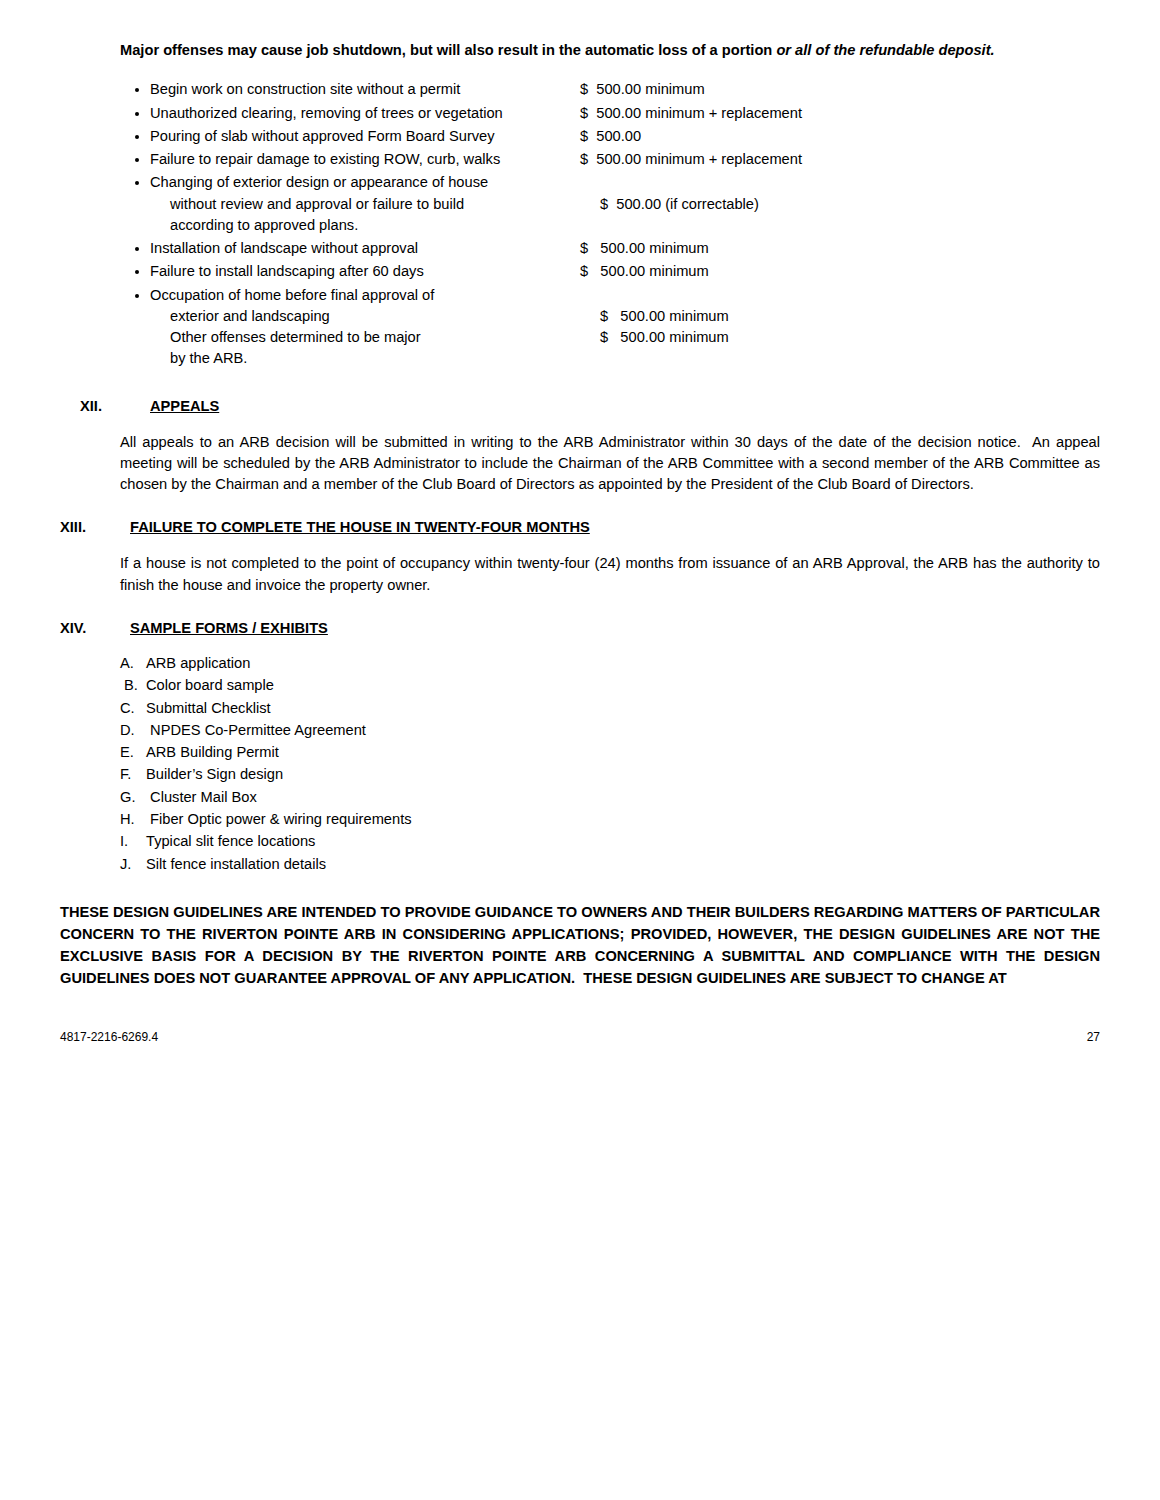Major offenses may cause job shutdown, but will also result in the automatic loss of a portion or all of the refundable deposit.
Begin work on construction site without a permit $ 500.00 minimum
Unauthorized clearing, removing of trees or vegetation $ 500.00 minimum + replacement
Pouring of slab without approved Form Board Survey $ 500.00
Failure to repair damage to existing ROW, curb, walks $ 500.00 minimum + replacement
Changing of exterior design or appearance of house
without review and approval or failure to build $ 500.00 (if correctable)
according to approved plans.
Installation of landscape without approval $ 500.00 minimum
Failure to install landscaping after 60 days $ 500.00 minimum
Occupation of home before final approval of
exterior and landscaping $ 500.00 minimum
Other offenses determined to be major $ 500.00 minimum
by the ARB.
XII. APPEALS
All appeals to an ARB decision will be submitted in writing to the ARB Administrator within 30 days of the date of the decision notice. An appeal meeting will be scheduled by the ARB Administrator to include the Chairman of the ARB Committee with a second member of the ARB Committee as chosen by the Chairman and a member of the Club Board of Directors as appointed by the President of the Club Board of Directors.
XIII. FAILURE TO COMPLETE THE HOUSE IN TWENTY-FOUR MONTHS
If a house is not completed to the point of occupancy within twenty-four (24) months from issuance of an ARB Approval, the ARB has the authority to finish the house and invoice the property owner.
XIV. SAMPLE FORMS / EXHIBITS
A. ARB application
B. Color board sample
C. Submittal Checklist
D. NPDES Co-Permittee Agreement
E. ARB Building Permit
F. Builder’s Sign design
G. Cluster Mail Box
H. Fiber Optic power & wiring requirements
I. Typical slit fence locations
J. Silt fence installation details
THESE DESIGN GUIDELINES ARE INTENDED TO PROVIDE GUIDANCE TO OWNERS AND THEIR BUILDERS REGARDING MATTERS OF PARTICULAR CONCERN TO THE RIVERTON POINTE ARB IN CONSIDERING APPLICATIONS; PROVIDED, HOWEVER, THE DESIGN GUIDELINES ARE NOT THE EXCLUSIVE BASIS FOR A DECISION BY THE RIVERTON POINTE ARB CONCERNING A SUBMITTAL AND COMPLIANCE WITH THE DESIGN GUIDELINES DOES NOT GUARANTEE APPROVAL OF ANY APPLICATION. THESE DESIGN GUIDELINES ARE SUBJECT TO CHANGE AT
4817-2216-6269.4 27